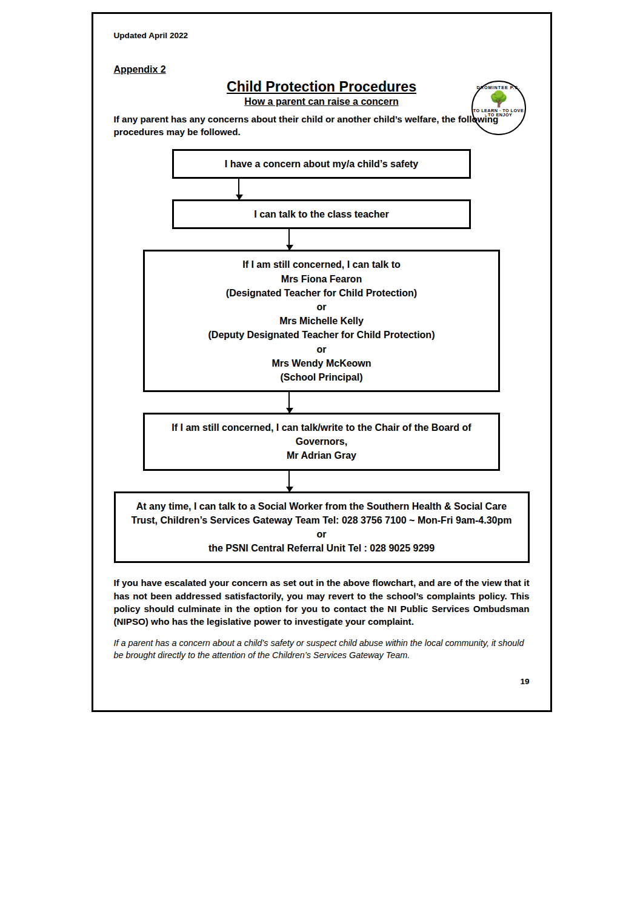Updated April 2022
Appendix 2
DROMINTEE P.S. 🌳 TO LEARN · TO LOVE · TO ENJOY
Child Protection Procedures
How a parent can raise a concern
If any parent has any concerns about their child or another child’s welfare, the following procedures may be followed.
I have a concern about my/a child’s safety
I can talk to the class teacher
If I am still concerned, I can talk to
Mrs Fiona Fearon
(Designated Teacher for Child Protection)
or
Mrs Michelle Kelly
(Deputy Designated Teacher for Child Protection)
or
Mrs Wendy McKeown
(School Principal)
If I am still concerned, I can talk/write to the Chair of the Board of Governors,
Mr Adrian Gray
At any time, I can talk to a Social Worker from the Southern Health & Social Care Trust, Children’s Services Gateway Team Tel: 028 3756 7100 ~ Mon-Fri 9am-4.30pm
or
the PSNI Central Referral Unit Tel : 028 9025 9299
If you have escalated your concern as set out in the above flowchart, and are of the view that it has not been addressed satisfactorily, you may revert to the school’s complaints policy. This policy should culminate in the option for you to contact the NI Public Services Ombudsman (NIPSO) who has the legislative power to investigate your complaint.
If a parent has a concern about a child’s safety or suspect child abuse within the local community, it should be brought directly to the attention of the Children’s Services Gateway Team.
19